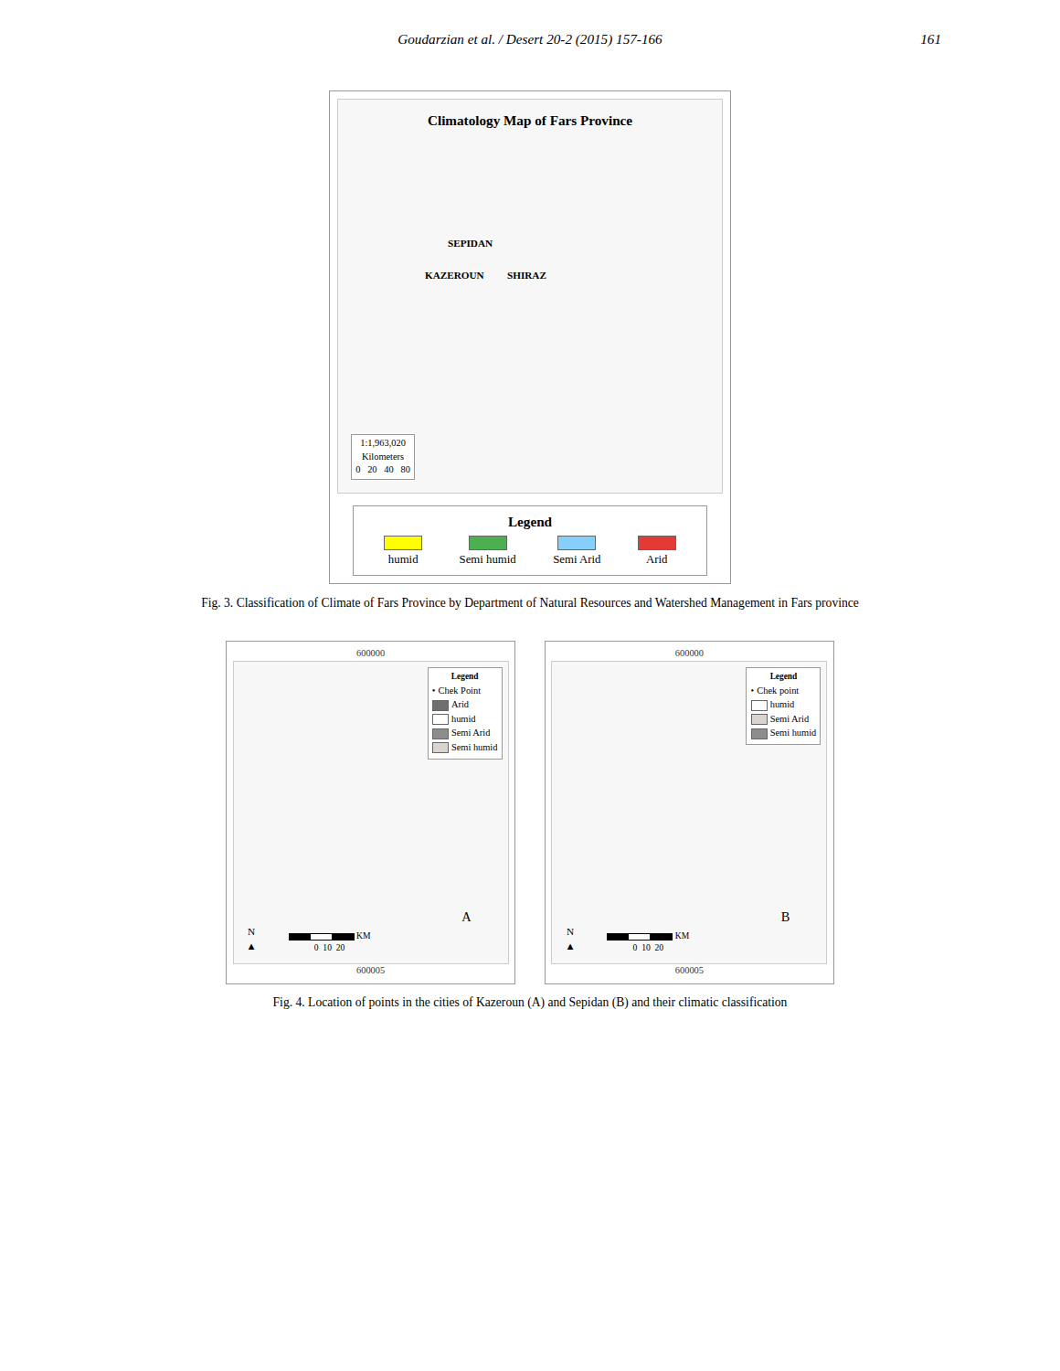Goudarzian et al. / Desert 20-2 (2015) 157-166 161
Climatology Map of Fars Province
SEPIDAN
KAZEROUN
SHIRAZ
1:1,963,020
Kilometers
0 20 40 80
Legend
humid
Semi humid
Semi Arid
Arid
Fig. 3. Classification of Climate of Fars Province by Department of Natural Resources and Watershed Management in Fars province
600000
Legend
• Chek Point
Arid
humid
Semi Arid
Semi humid
A
N
▲
KM
0 10 20
600005
600000
Legend
• Chek point
humid
Semi Arid
Semi humid
B
N
▲
KM
0 10 20
600005
Fig. 4. Location of points in the cities of Kazeroun (A) and Sepidan (B) and their climatic classification